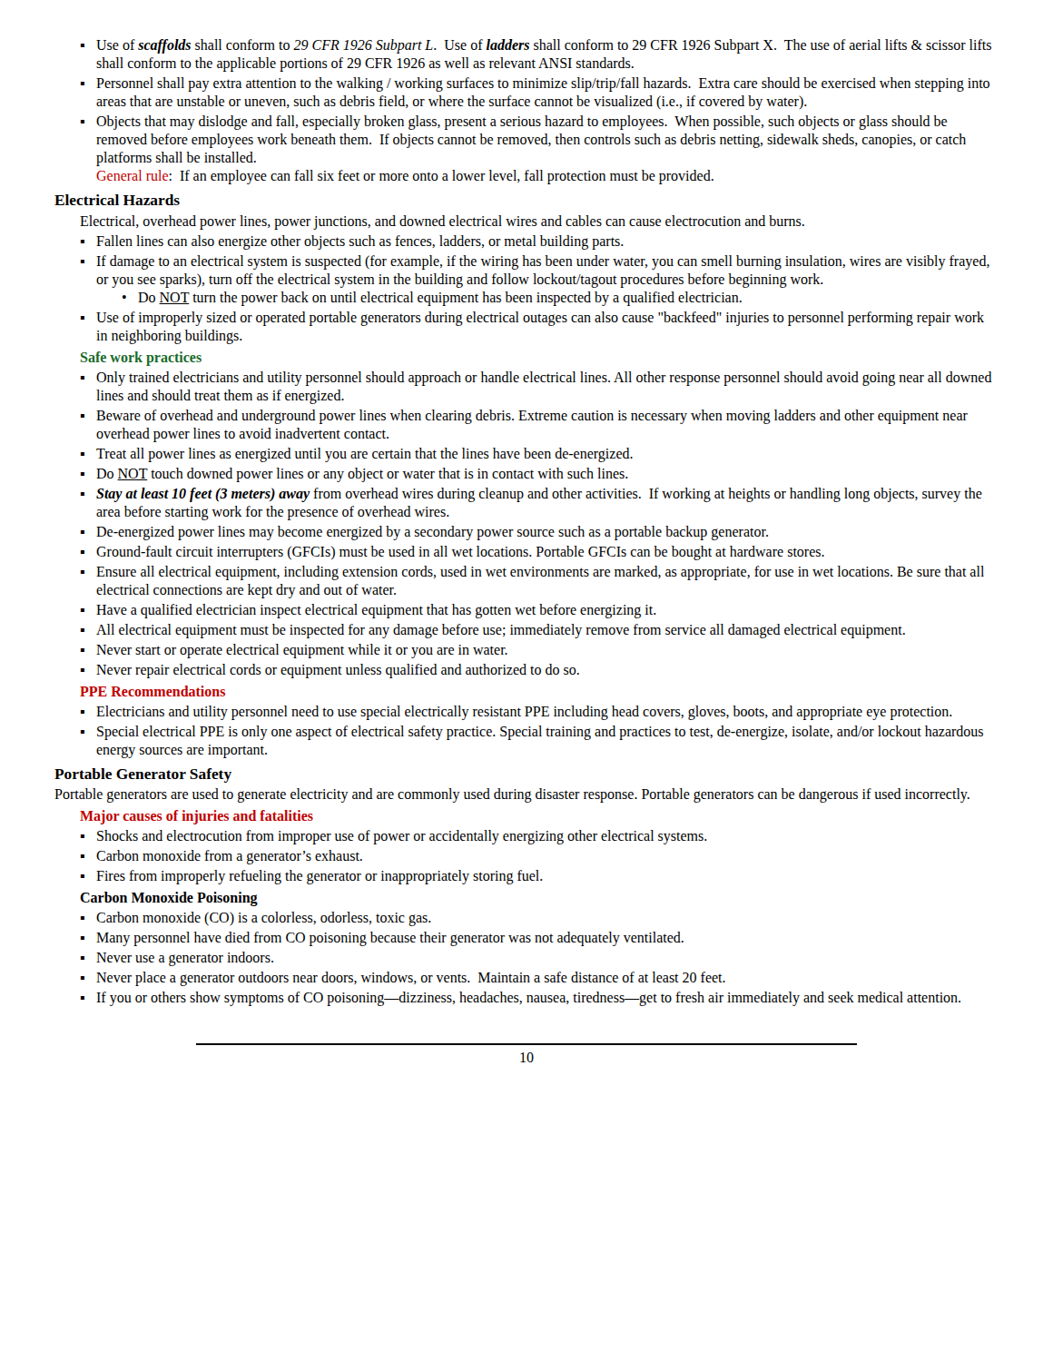Use of scaffolds shall conform to 29 CFR 1926 Subpart L. Use of ladders shall conform to 29 CFR 1926 Subpart X. The use of aerial lifts & scissor lifts shall conform to the applicable portions of 29 CFR 1926 as well as relevant ANSI standards.
Personnel shall pay extra attention to the walking / working surfaces to minimize slip/trip/fall hazards. Extra care should be exercised when stepping into areas that are unstable or uneven, such as debris field, or where the surface cannot be visualized (i.e., if covered by water).
Objects that may dislodge and fall, especially broken glass, present a serious hazard to employees. When possible, such objects or glass should be removed before employees work beneath them. If objects cannot be removed, then controls such as debris netting, sidewalk sheds, canopies, or catch platforms shall be installed.
General rule: If an employee can fall six feet or more onto a lower level, fall protection must be provided.
Electrical Hazards
Electrical, overhead power lines, power junctions, and downed electrical wires and cables can cause electrocution and burns.
Fallen lines can also energize other objects such as fences, ladders, or metal building parts.
If damage to an electrical system is suspected (for example, if the wiring has been under water, you can smell burning insulation, wires are visibly frayed, or you see sparks), turn off the electrical system in the building and follow lockout/tagout procedures before beginning work.
Do NOT turn the power back on until electrical equipment has been inspected by a qualified electrician.
Use of improperly sized or operated portable generators during electrical outages can also cause "backfeed" injuries to personnel performing repair work in neighboring buildings.
Safe work practices
Only trained electricians and utility personnel should approach or handle electrical lines. All other response personnel should avoid going near all downed lines and should treat them as if energized.
Beware of overhead and underground power lines when clearing debris. Extreme caution is necessary when moving ladders and other equipment near overhead power lines to avoid inadvertent contact.
Treat all power lines as energized until you are certain that the lines have been de-energized.
Do NOT touch downed power lines or any object or water that is in contact with such lines.
Stay at least 10 feet (3 meters) away from overhead wires during cleanup and other activities. If working at heights or handling long objects, survey the area before starting work for the presence of overhead wires.
De-energized power lines may become energized by a secondary power source such as a portable backup generator.
Ground-fault circuit interrupters (GFCIs) must be used in all wet locations. Portable GFCIs can be bought at hardware stores.
Ensure all electrical equipment, including extension cords, used in wet environments are marked, as appropriate, for use in wet locations. Be sure that all electrical connections are kept dry and out of water.
Have a qualified electrician inspect electrical equipment that has gotten wet before energizing it.
All electrical equipment must be inspected for any damage before use; immediately remove from service all damaged electrical equipment.
Never start or operate electrical equipment while it or you are in water.
Never repair electrical cords or equipment unless qualified and authorized to do so.
PPE Recommendations
Electricians and utility personnel need to use special electrically resistant PPE including head covers, gloves, boots, and appropriate eye protection.
Special electrical PPE is only one aspect of electrical safety practice. Special training and practices to test, de-energize, isolate, and/or lockout hazardous energy sources are important.
Portable Generator Safety
Portable generators are used to generate electricity and are commonly used during disaster response. Portable generators can be dangerous if used incorrectly.
Major causes of injuries and fatalities
Shocks and electrocution from improper use of power or accidentally energizing other electrical systems.
Carbon monoxide from a generator’s exhaust.
Fires from improperly refueling the generator or inappropriately storing fuel.
Carbon Monoxide Poisoning
Carbon monoxide (CO) is a colorless, odorless, toxic gas.
Many personnel have died from CO poisoning because their generator was not adequately ventilated.
Never use a generator indoors.
Never place a generator outdoors near doors, windows, or vents. Maintain a safe distance of at least 20 feet.
If you or others show symptoms of CO poisoning—dizziness, headaches, nausea, tiredness—get to fresh air immediately and seek medical attention.
10